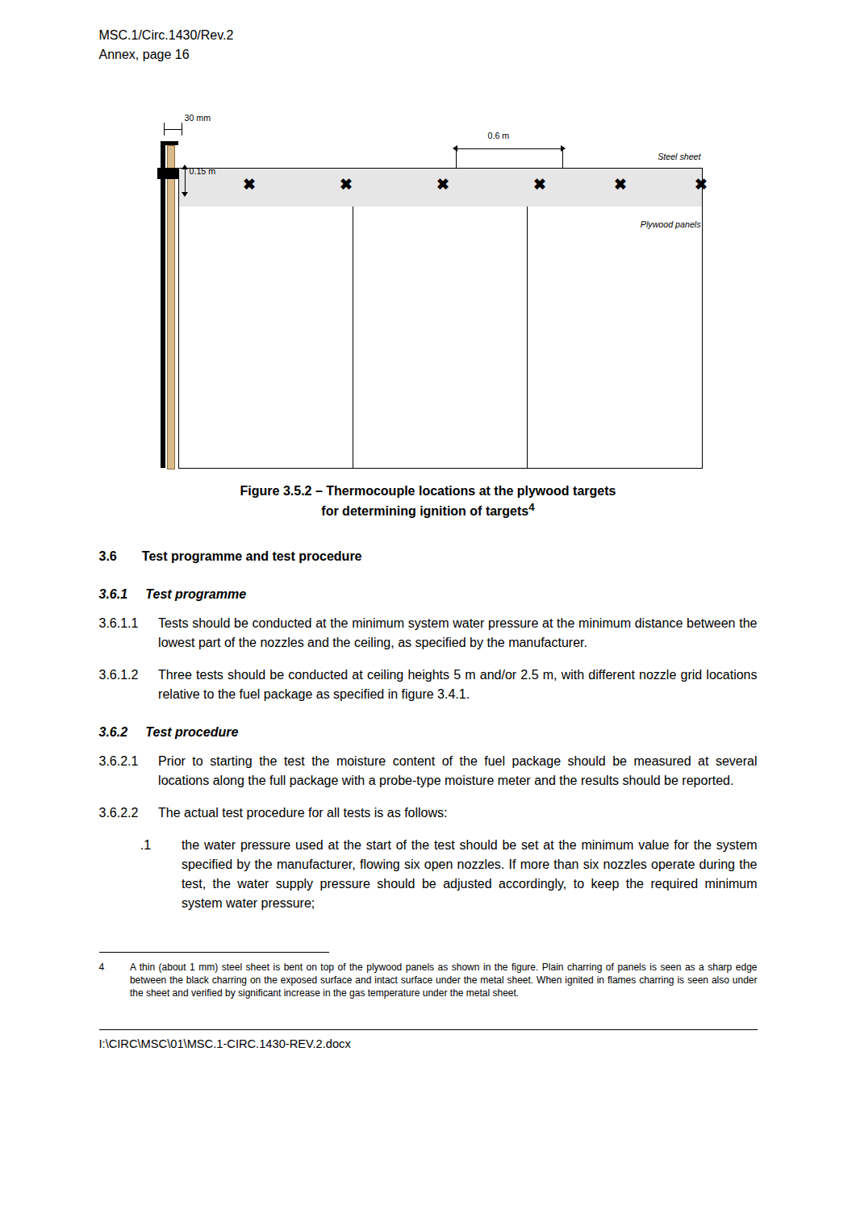MSC.1/Circ.1430/Rev.2
Annex, page 16
30 mm
0.6 m
Steel sheet
0.15 m
✖ ✖ ✖ ✖ ✖ ✖
Plywood panels
Figure 3.5.2 – Thermocouple locations at the plywood targets
for determining ignition of targets4
3.6 Test programme and test procedure
3.6.1 Test programme
3.6.1.1 Tests should be conducted at the minimum system water pressure at the minimum distance between the lowest part of the nozzles and the ceiling, as specified by the manufacturer.
3.6.1.2 Three tests should be conducted at ceiling heights 5 m and/or 2.5 m, with different nozzle grid locations relative to the fuel package as specified in figure 3.4.1.
3.6.2 Test procedure
3.6.2.1 Prior to starting the test the moisture content of the fuel package should be measured at several locations along the full package with a probe-type moisture meter and the results should be reported.
3.6.2.2 The actual test procedure for all tests is as follows:
.1 the water pressure used at the start of the test should be set at the minimum value for the system specified by the manufacturer, flowing six open nozzles. If more than six nozzles operate during the test, the water supply pressure should be adjusted accordingly, to keep the required minimum system water pressure;
4 A thin (about 1 mm) steel sheet is bent on top of the plywood panels as shown in the figure. Plain charring of panels is seen as a sharp edge between the black charring on the exposed surface and intact surface under the metal sheet. When ignited in flames charring is seen also under the sheet and verified by significant increase in the gas temperature under the metal sheet.
I:\CIRC\MSC\01\MSC.1-CIRC.1430-REV.2.docx